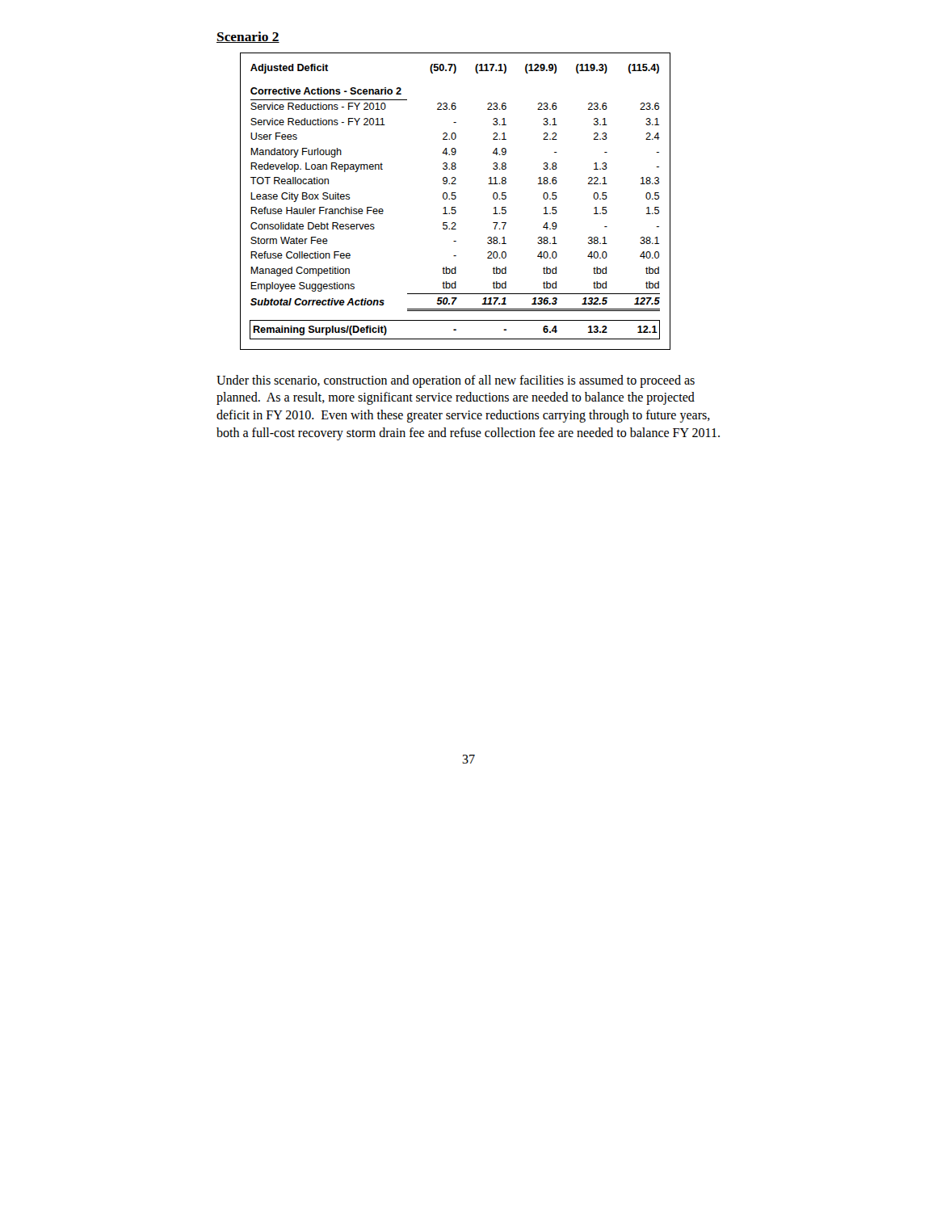Scenario 2
| Adjusted Deficit | (50.7) | (117.1) | (129.9) | (119.3) | (115.4) |
| Corrective Actions - Scenario 2 | | | | | |
| Service Reductions - FY 2010 | 23.6 | 23.6 | 23.6 | 23.6 | 23.6 |
| Service Reductions - FY 2011 | - | 3.1 | 3.1 | 3.1 | 3.1 |
| User Fees | 2.0 | 2.1 | 2.2 | 2.3 | 2.4 |
| Mandatory Furlough | 4.9 | 4.9 | - | - | - |
| Redevelop. Loan Repayment | 3.8 | 3.8 | 3.8 | 1.3 | - |
| TOT Reallocation | 9.2 | 11.8 | 18.6 | 22.1 | 18.3 |
| Lease City Box Suites | 0.5 | 0.5 | 0.5 | 0.5 | 0.5 |
| Refuse Hauler Franchise Fee | 1.5 | 1.5 | 1.5 | 1.5 | 1.5 |
| Consolidate Debt Reserves | 5.2 | 7.7 | 4.9 | - | - |
| Storm Water Fee | - | 38.1 | 38.1 | 38.1 | 38.1 |
| Refuse Collection Fee | - | 20.0 | 40.0 | 40.0 | 40.0 |
| Managed Competition | tbd | tbd | tbd | tbd | tbd |
| Employee Suggestions | tbd | tbd | tbd | tbd | tbd |
| Subtotal Corrective Actions | 50.7 | 117.1 | 136.3 | 132.5 | 127.5 |
| Remaining Surplus/(Deficit) | - | - | 6.4 | 13.2 | 12.1 |
Under this scenario, construction and operation of all new facilities is assumed to proceed as planned. As a result, more significant service reductions are needed to balance the projected deficit in FY 2010. Even with these greater service reductions carrying through to future years, both a full-cost recovery storm drain fee and refuse collection fee are needed to balance FY 2011.
37